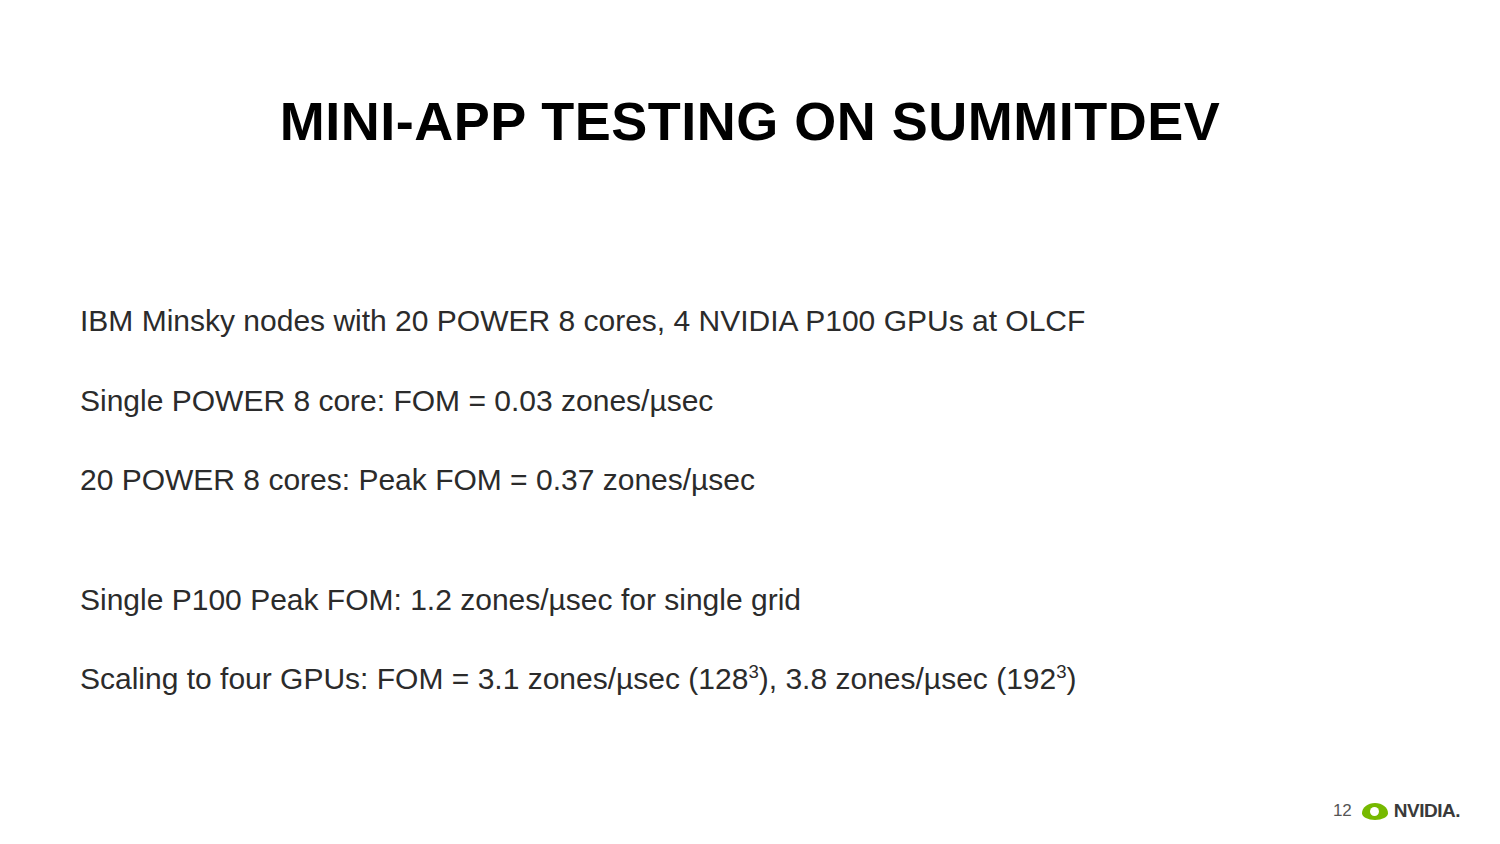MINI-APP TESTING ON SUMMITDEV
IBM Minsky nodes with 20 POWER 8 cores, 4 NVIDIA P100 GPUs at OLCF
Single POWER 8 core: FOM = 0.03 zones/µsec
20 POWER 8 cores: Peak FOM = 0.37 zones/µsec
Single P100 Peak FOM: 1.2 zones/µsec for single grid
Scaling to four GPUs: FOM = 3.1 zones/µsec (1283), 3.8 zones/µsec (1923)
12 NVIDIA.